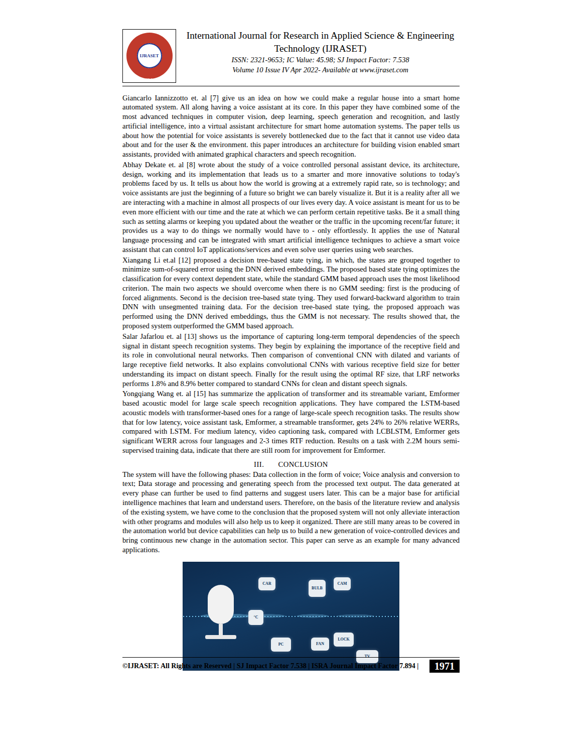INTERNATIONAL JOURNAL
IJRASET
APPLIED SCIENCE & ENGINEERING
International Journal for Research in Applied Science & Engineering Technology (IJRASET)
ISSN: 2321-9653; IC Value: 45.98; SJ Impact Factor: 7.538
Volume 10 Issue IV Apr 2022- Available at www.ijraset.com
Giancarlo Iannizzotto et. al [7] give us an idea on how we could make a regular house into a smart home automated system. All along having a voice assistant at its core. In this paper they have combined some of the most advanced techniques in computer vision, deep learning, speech generation and recognition, and lastly artificial intelligence, into a virtual assistant architecture for smart home automation systems. The paper tells us about how the potential for voice assistants is severely bottlenecked due to the fact that it cannot use video data about and for the user & the environment. this paper introduces an architecture for building vision enabled smart assistants, provided with animated graphical characters and speech recognition.
Abhay Dekate et. al [8] wrote about the study of a voice controlled personal assistant device, its architecture, design, working and its implementation that leads us to a smarter and more innovative solutions to today's problems faced by us. It tells us about how the world is growing at a extremely rapid rate, so is technology; and voice assistants are just the beginning of a future so bright we can barely visualize it. But it is a reality after all we are interacting with a machine in almost all prospects of our lives every day. A voice assistant is meant for us to be even more efficient with our time and the rate at which we can perform certain repetitive tasks. Be it a small thing such as setting alarms or keeping you updated about the weather or the traffic in the upcoming recent/far future; it provides us a way to do things we normally would have to - only effortlessly. It applies the use of Natural language processing and can be integrated with smart artificial intelligence techniques to achieve a smart voice assistant that can control IoT applications/services and even solve user queries using web searches.
Xiangang Li et.al [12] proposed a decision tree-based state tying, in which, the states are grouped together to minimize sum-of-squared error using the DNN derived embeddings. The proposed based state tying optimizes the classification for every context dependent state, while the standard GMM based approach uses the most likelihood criterion. The main two aspects we should overcome when there is no GMM seeding: first is the producing of forced alignments. Second is the decision tree-based state tying. They used forward-backward algorithm to train DNN with unsegmented training data. For the decision tree-based state tying, the proposed approach was performed using the DNN derived embeddings, thus the GMM is not necessary. The results showed that, the proposed system outperformed the GMM based approach.
Salar Jafarlou et. al [13] shows us the importance of capturing long-term temporal dependencies of the speech signal in distant speech recognition systems. They begin by explaining the importance of the receptive field and its role in convolutional neural networks. Then comparison of conventional CNN with dilated and variants of large receptive field networks. It also explains convolutional CNNs with various receptive field size for better understanding its impact on distant speech. Finally for the result using the optimal RF size, that LRF networks performs 1.8% and 8.9% better compared to standard CNNs for clean and distant speech signals.
Yongqiang Wang et. al [15] has summarize the application of transformer and its streamable variant, Emformer based acoustic model for large scale speech recognition applications. They have compared the LSTM-based acoustic models with transformer-based ones for a range of large-scale speech recognition tasks. The results show that for low latency, voice assistant task, Emformer, a streamable transformer, gets 24% to 26% relative WERRs, compared with LSTM. For medium latency, video captioning task, compared with LCBLSTM, Emformer gets significant WERR across four languages and 2-3 times RTF reduction. Results on a task with 2.2M hours semi-supervised training data, indicate that there are still room for improvement for Emformer.
III. CONCLUSION
The system will have the following phases: Data collection in the form of voice; Voice analysis and conversion to text; Data storage and processing and generating speech from the processed text output. The data generated at every phase can further be used to find patterns and suggest users later. This can be a major base for artificial intelligence machines that learn and understand users. Therefore, on the basis of the literature review and analysis of the existing system, we have come to the conclusion that the proposed system will not only alleviate interaction with other programs and modules will also help us to keep it organized. There are still many areas to be covered in the automation world but device capabilities can help us to build a new generation of voice-controlled devices and bring continuous new change in the automation sector. This paper can serve as an example for many advanced applications.
CAR
°C
PC
BULB
CAM
LOCK
FAN
TV
©IJRASET: All Rights are Reserved | SJ Impact Factor 7.538 | ISRA Journal Impact Factor 7.894 |
1971